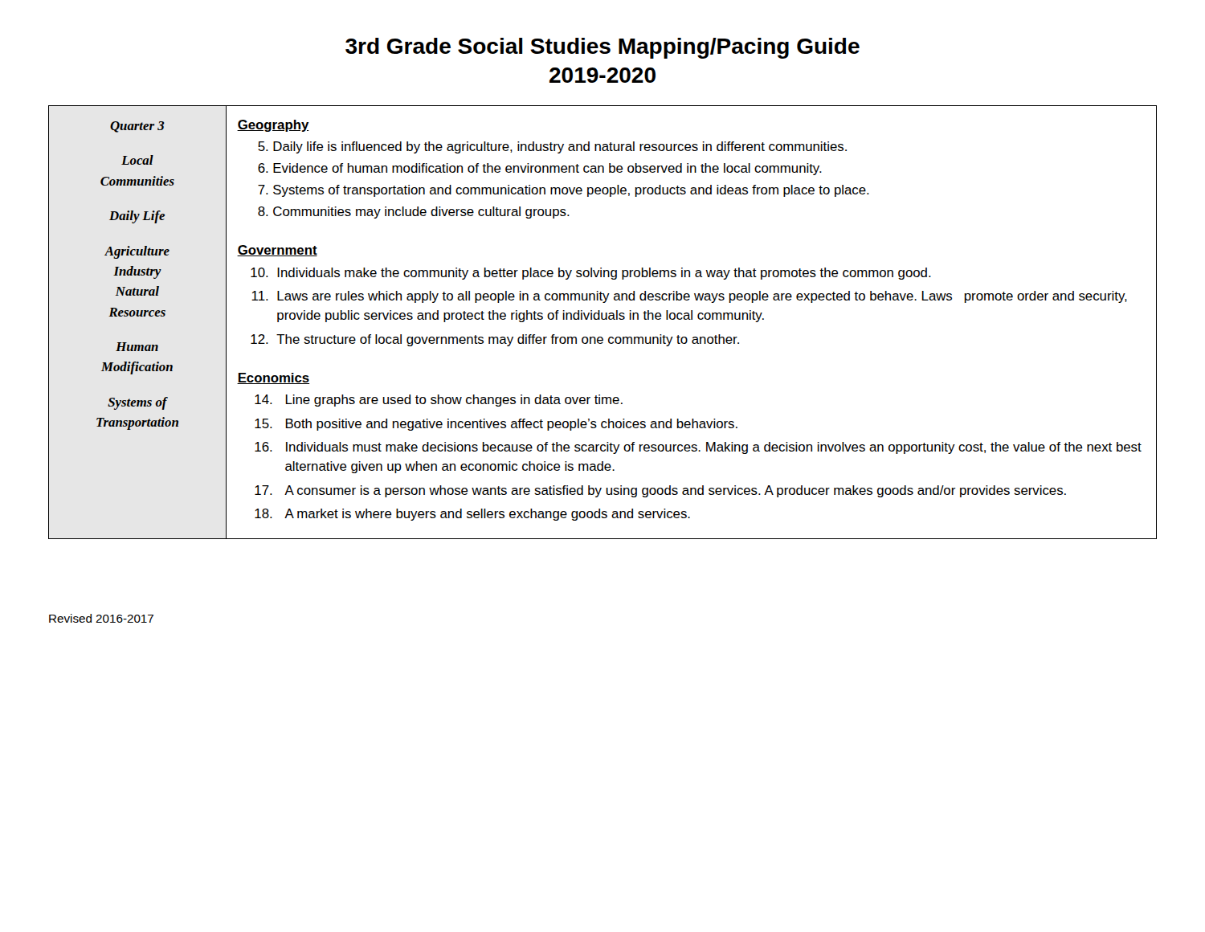3rd Grade Social Studies Mapping/Pacing Guide 2019-2020
| Quarter 3 Local Communities Daily Life Agriculture Industry Natural Resources Human Modification Systems of Transportation | Geography Daily life is influenced by the agriculture, industry and natural resources in different communities. Evidence of human modification of the environment can be observed in the local community. Systems of transportation and communication move people, products and ideas from place to place. Communities may include diverse cultural groups. Government Individuals make the community a better place by solving problems in a way that promotes the common good. Laws are rules which apply to all people in a community and describe ways people are expected to behave. Laws promote order and security, provide public services and protect the rights of individuals in the local community. The structure of local governments may differ from one community to another. Economics Line graphs are used to show changes in data over time. Both positive and negative incentives affect people’s choices and behaviors. Individuals must make decisions because of the scarcity of resources. Making a decision involves an opportunity cost, the value of the next best alternative given up when an economic choice is made. A consumer is a person whose wants are satisfied by using goods and services. A producer makes goods and/or provides services. A market is where buyers and sellers exchange goods and services. |
Revised 2016-2017